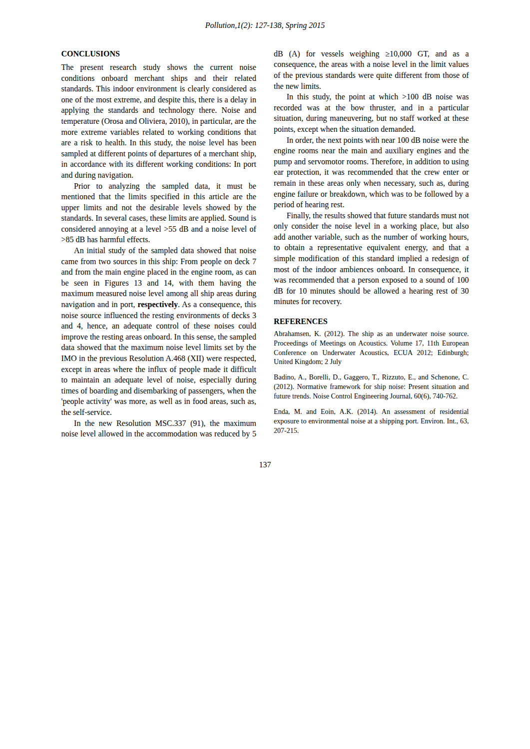Pollution,1(2): 127-138, Spring 2015
Conclusions
The present research study shows the current noise conditions onboard merchant ships and their related standards. This indoor environment is clearly considered as one of the most extreme, and despite this, there is a delay in applying the standards and technology there. Noise and temperature (Orosa and Oliviera, 2010), in particular, are the more extreme variables related to working conditions that are a risk to health. In this study, the noise level has been sampled at different points of departures of a merchant ship, in accordance with its different working conditions: In port and during navigation.
Prior to analyzing the sampled data, it must be mentioned that the limits specified in this article are the upper limits and not the desirable levels showed by the standards. In several cases, these limits are applied. Sound is considered annoying at a level >55 dB and a noise level of >85 dB has harmful effects.
An initial study of the sampled data showed that noise came from two sources in this ship: From people on deck 7 and from the main engine placed in the engine room, as can be seen in Figures 13 and 14, with them having the maximum measured noise level among all ship areas during navigation and in port, respectively. As a consequence, this noise source influenced the resting environments of decks 3 and 4, hence, an adequate control of these noises could improve the resting areas onboard. In this sense, the sampled data showed that the maximum noise level limits set by the IMO in the previous Resolution A.468 (XII) were respected, except in areas where the influx of people made it difficult to maintain an adequate level of noise, especially during times of boarding and disembarking of passengers, when the 'people activity' was more, as well as in food areas, such as, the self-service.
In the new Resolution MSC.337 (91), the maximum noise level allowed in the accommodation was reduced by 5 dB (A) for vessels weighing ≥10,000 GT, and as a consequence, the areas with a noise level in the limit values of the previous standards were quite different from those of the new limits.
In this study, the point at which >100 dB noise was recorded was at the bow thruster, and in a particular situation, during maneuvering, but no staff worked at these points, except when the situation demanded.
In order, the next points with near 100 dB noise were the engine rooms near the main and auxiliary engines and the pump and servomotor rooms. Therefore, in addition to using ear protection, it was recommended that the crew enter or remain in these areas only when necessary, such as, during engine failure or breakdown, which was to be followed by a period of hearing rest.
Finally, the results showed that future standards must not only consider the noise level in a working place, but also add another variable, such as the number of working hours, to obtain a representative equivalent energy, and that a simple modification of this standard implied a redesign of most of the indoor ambiences onboard. In consequence, it was recommended that a person exposed to a sound of 100 dB for 10 minutes should be allowed a hearing rest of 30 minutes for recovery.
References
Abrahamsen, K. (2012). The ship as an underwater noise source. Proceedings of Meetings on Acoustics. Volume 17, 11th European Conference on Underwater Acoustics, ECUA 2012; Edinburgh; United Kingdom; 2 July
Badino, A., Borelli, D., Gaggero, T., Rizzuto, E., and Schenone, C. (2012). Normative framework for ship noise: Present situation and future trends. Noise Control Engineering Journal, 60(6), 740-762.
Enda, M. and Eoin, A.K. (2014). An assessment of residential exposure to environmental noise at a shipping port. Environ. Int., 63, 207-215.
137